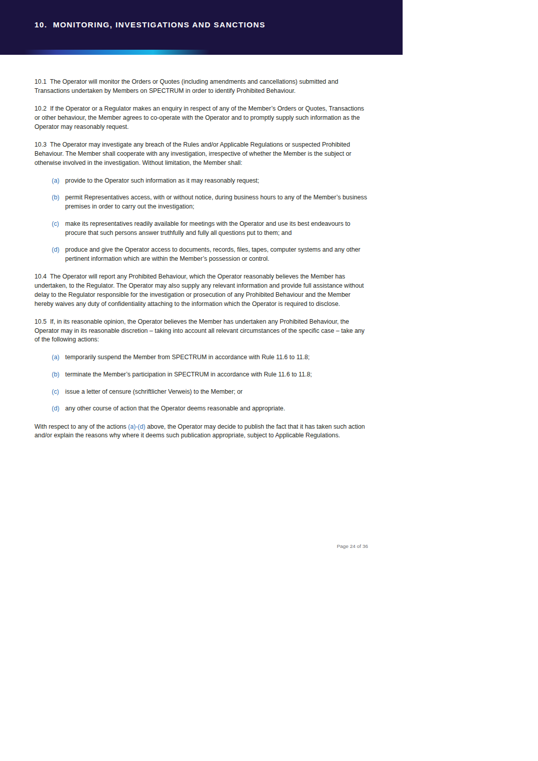10. Monitoring, Investigations and Sanctions
10.1 The Operator will monitor the Orders or Quotes (including amendments and cancellations) submitted and Transactions undertaken by Members on SPECTRUM in order to identify Prohibited Behaviour.
10.2 If the Operator or a Regulator makes an enquiry in respect of any of the Member’s Orders or Quotes, Transactions or other behaviour, the Member agrees to co-operate with the Operator and to promptly supply such information as the Operator may reasonably request.
10.3 The Operator may investigate any breach of the Rules and/or Applicable Regulations or suspected Prohibited Behaviour. The Member shall cooperate with any investigation, irrespective of whether the Member is the subject or otherwise involved in the investigation. Without limitation, the Member shall:
(a) provide to the Operator such information as it may reasonably request;
(b) permit Representatives access, with or without notice, during business hours to any of the Member’s business premises in order to carry out the investigation;
(c) make its representatives readily available for meetings with the Operator and use its best endeavours to procure that such persons answer truthfully and fully all questions put to them; and
(d) produce and give the Operator access to documents, records, files, tapes, computer systems and any other pertinent information which are within the Member’s possession or control.
10.4 The Operator will report any Prohibited Behaviour, which the Operator reasonably believes the Member has undertaken, to the Regulator. The Operator may also supply any relevant information and provide full assistance without delay to the Regulator responsible for the investigation or prosecution of any Prohibited Behaviour and the Member hereby waives any duty of confidentiality attaching to the information which the Operator is required to disclose.
10.5 If, in its reasonable opinion, the Operator believes the Member has undertaken any Prohibited Behaviour, the Operator may in its reasonable discretion – taking into account all relevant circumstances of the specific case – take any of the following actions:
(a) temporarily suspend the Member from SPECTRUM in accordance with Rule 11.6 to 11.8;
(b) terminate the Member’s participation in SPECTRUM in accordance with Rule 11.6 to 11.8;
(c) issue a letter of censure (schriftlicher Verweis) to the Member; or
(d) any other course of action that the Operator deems reasonable and appropriate.
With respect to any of the actions (a)-(d) above, the Operator may decide to publish the fact that it has taken such action and/or explain the reasons why where it deems such publication appropriate, subject to Applicable Regulations.
Page 24 of 36